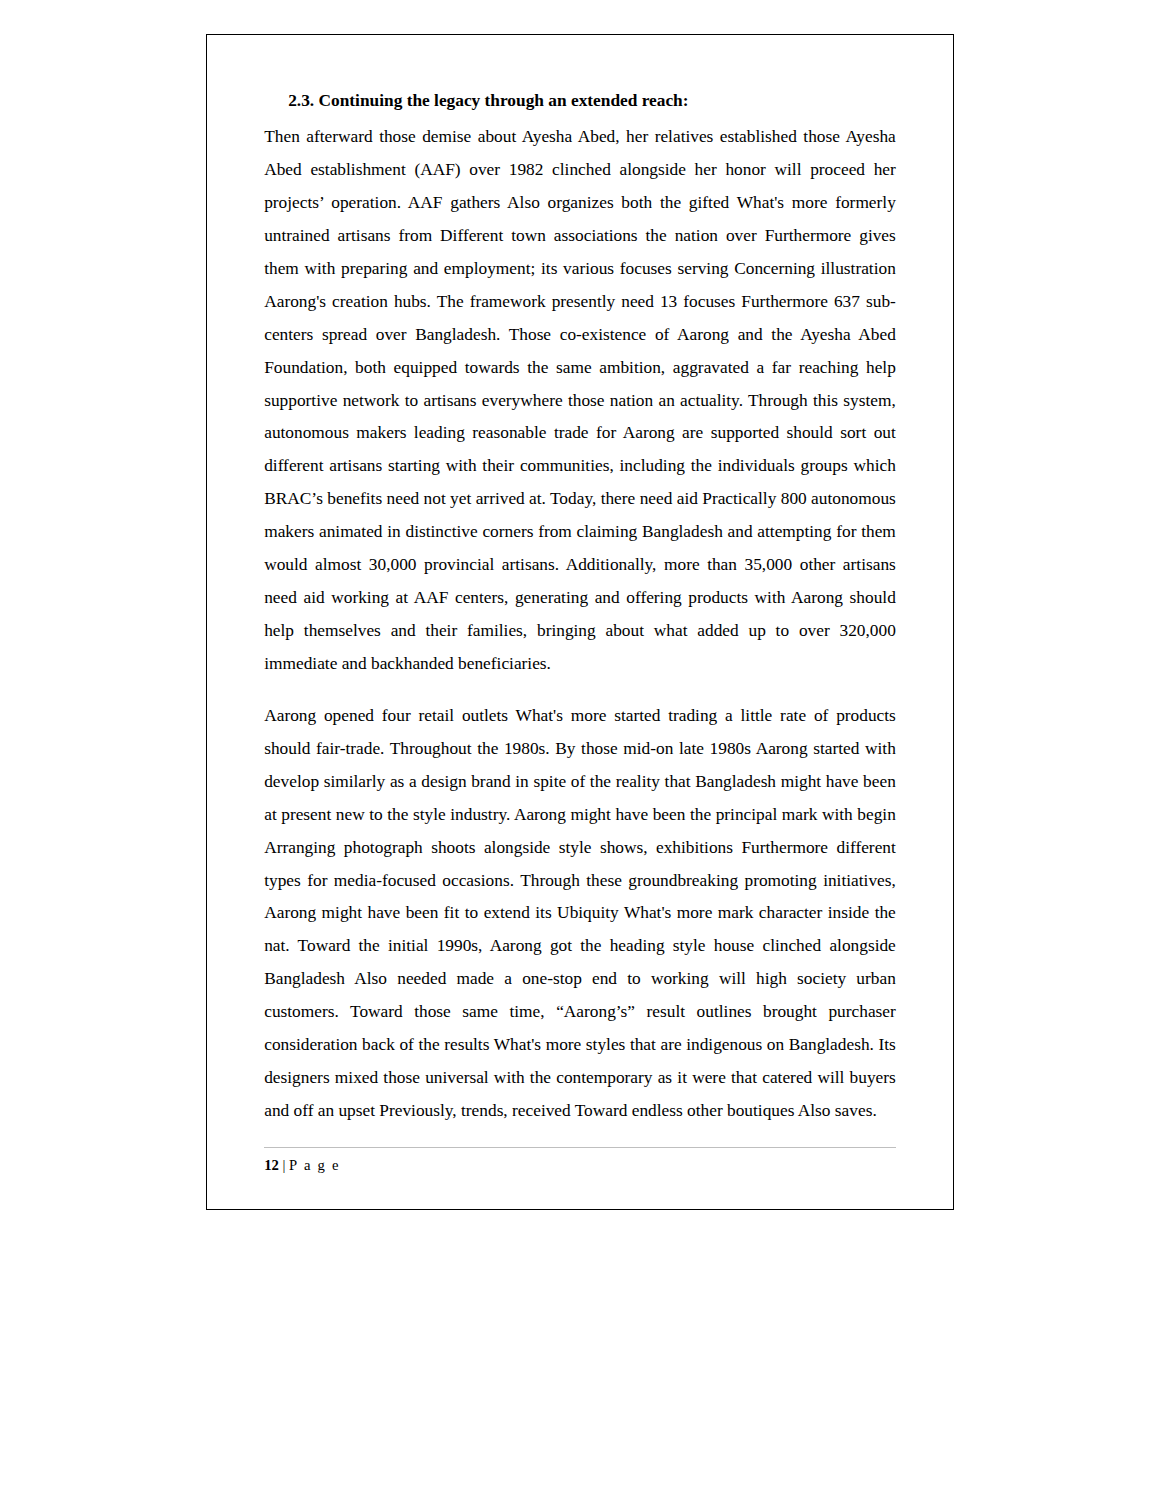2.3. Continuing the legacy through an extended reach:
Then afterward those demise about Ayesha Abed, her relatives established those Ayesha Abed establishment (AAF) over 1982 clinched alongside her honor will proceed her projects’ operation. AAF gathers Also organizes both the gifted What's more formerly untrained artisans from Different town associations the nation over Furthermore gives them with preparing and employment; its various focuses serving Concerning illustration Aarong's creation hubs. The framework presently need 13 focuses Furthermore 637 sub-centers spread over Bangladesh. Those co-existence of Aarong and the Ayesha Abed Foundation, both equipped towards the same ambition, aggravated a far reaching help supportive network to artisans everywhere those nation an actuality. Through this system, autonomous makers leading reasonable trade for Aarong are supported should sort out different artisans starting with their communities, including the individuals groups which BRAC’s benefits need not yet arrived at. Today, there need aid Practically 800 autonomous makers animated in distinctive corners from claiming Bangladesh and attempting for them would almost 30,000 provincial artisans. Additionally, more than 35,000 other artisans need aid working at AAF centers, generating and offering products with Aarong should help themselves and their families, bringing about what added up to over 320,000 immediate and backhanded beneficiaries.
Aarong opened four retail outlets What's more started trading a little rate of products should fair-trade. Throughout the 1980s. By those mid-on late 1980s Aarong started with develop similarly as a design brand in spite of the reality that Bangladesh might have been at present new to the style industry. Aarong might have been the principal mark with begin Arranging photograph shoots alongside style shows, exhibitions Furthermore different types for media-focused occasions. Through these groundbreaking promoting initiatives, Aarong might have been fit to extend its Ubiquity What's more mark character inside the nat. Toward the initial 1990s, Aarong got the heading style house clinched alongside Bangladesh Also needed made a one-stop end to working will high society urban customers. Toward those same time, “Aarong’s” result outlines brought purchaser consideration back of the results What's more styles that are indigenous on Bangladesh. Its designers mixed those universal with the contemporary as it were that catered will buyers and off an upset Previously, trends, received Toward endless other boutiques Also saves.
12 | P a g e